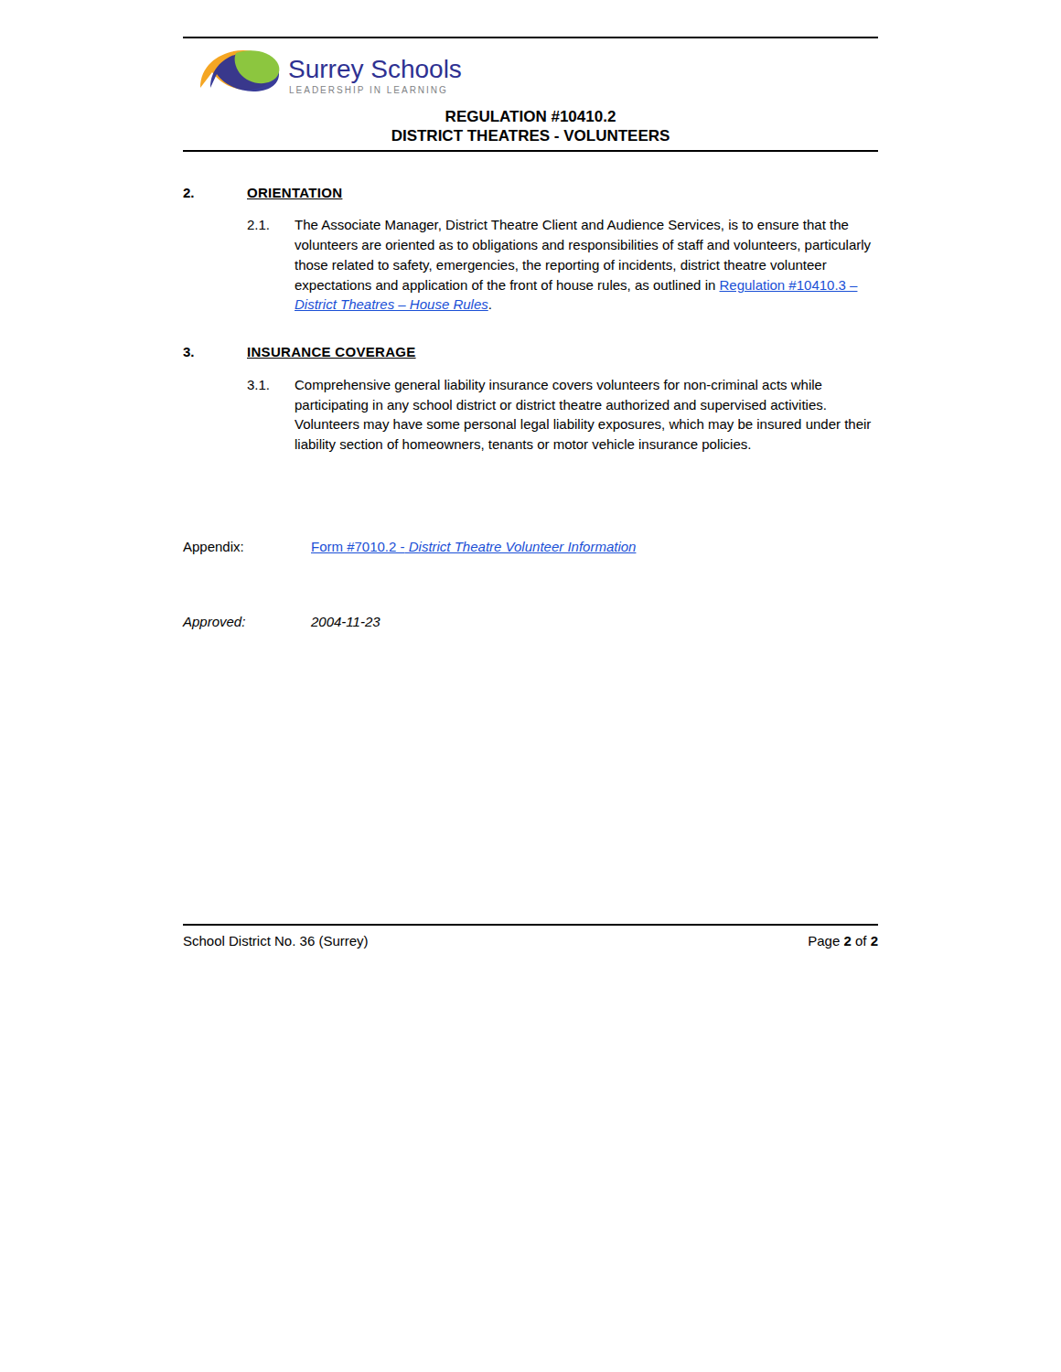REGULATION #10410.2
DISTRICT THEATRES - VOLUNTEERS
2.
ORIENTATION
2.1.
The Associate Manager, District Theatre Client and Audience Services, is to ensure that the volunteers are oriented as to obligations and responsibilities of staff and volunteers, particularly those related to safety, emergencies, the reporting of incidents, district theatre volunteer expectations and application of the front of house rules, as outlined in Regulation #10410.3 – District Theatres – House Rules.
3.
INSURANCE COVERAGE
3.1.
Comprehensive general liability insurance covers volunteers for non-criminal acts while participating in any school district or district theatre authorized and supervised activities. Volunteers may have some personal legal liability exposures, which may be insured under their liability section of homeowners, tenants or motor vehicle insurance policies.
Appendix:
Form #7010.2 - District Theatre Volunteer Information
Approved:
2004-11-23
School District No. 36 (Surrey)
Page 2 of 2